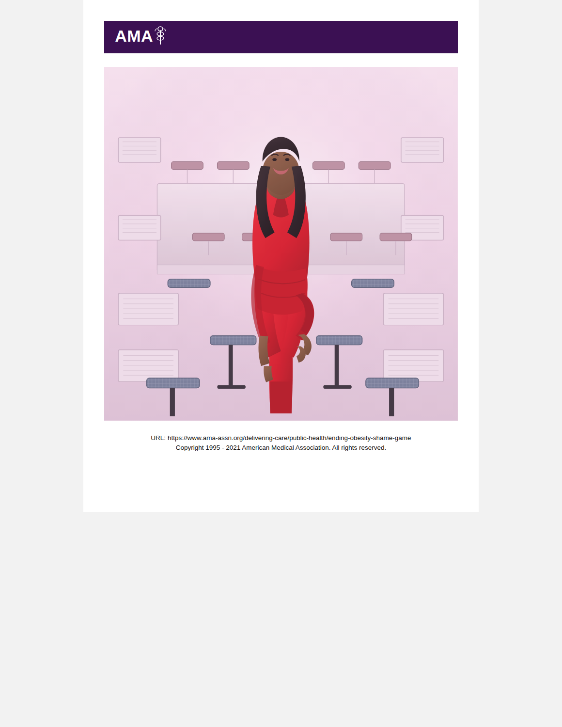AMA
Physician standing in an empty lecture hall A smiling woman with long dark hair wears a red wrap dress and stands with one hand on her hip in a tiered lecture hall bathed in pink light.
URL: https://www.ama-assn.org/delivering-care/public-health/ending-obesity-shame-game Copyright 1995 - 2021 American Medical Association. All rights reserved.